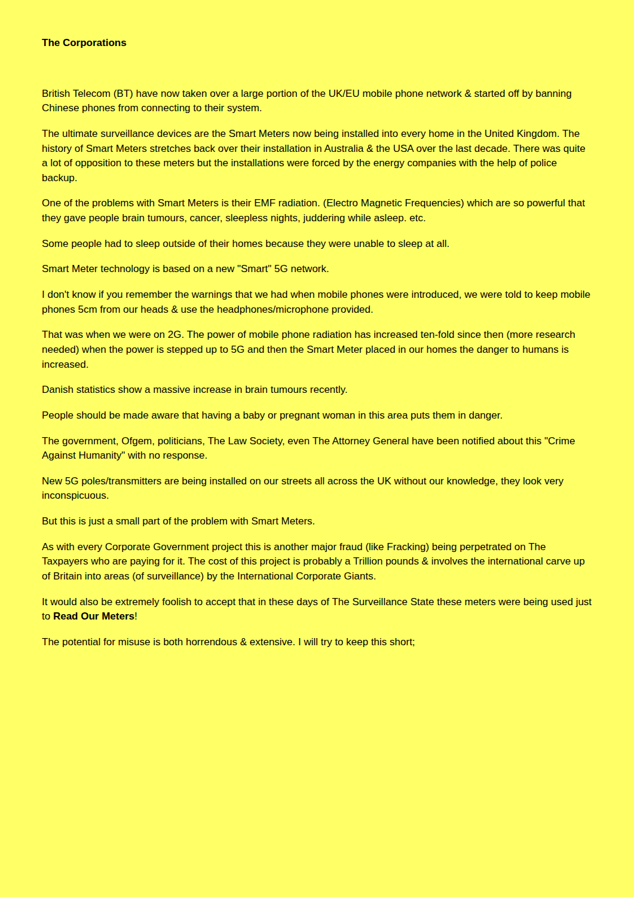The Corporations
British Telecom (BT) have now taken over a large portion of the UK/EU mobile phone network & started off by banning Chinese phones from connecting to their system.
The ultimate surveillance devices are the Smart Meters now being installed into every home in the United Kingdom. The history of Smart Meters stretches back over their installation in Australia & the USA over the last decade. There was quite a lot of opposition to these meters but the installations were forced by the energy companies with the help of police backup.
One of the problems with Smart Meters is their EMF radiation. (Electro Magnetic Frequencies) which are so powerful that they gave people brain tumours, cancer, sleepless nights, juddering while asleep. etc.
Some people had to sleep outside of their homes because they were unable to sleep at all.
Smart Meter technology is based on a new "Smart" 5G network.
I don't know if you remember the warnings that we had when mobile phones were introduced, we were told to keep mobile phones 5cm from our heads & use the headphones/microphone provided.
That was when we were on 2G. The power of mobile phone radiation has increased ten-fold since then (more research needed) when the power is stepped up to 5G and then the Smart Meter placed in our homes the danger to humans is increased.
Danish statistics show a massive increase in brain tumours recently.
People should be made aware that having a baby or pregnant woman in this area puts them in danger.
The government, Ofgem, politicians, The Law Society, even The Attorney General have been notified about this "Crime Against Humanity" with no response.
New 5G poles/transmitters are being installed on our streets all across the UK without our knowledge, they look very inconspicuous.
But this is just a small part of the problem with Smart Meters.
As with every Corporate Government project this is another major fraud (like Fracking) being perpetrated on The Taxpayers who are paying for it. The cost of this project is probably a Trillion pounds & involves the international carve up of Britain into areas (of surveillance) by the International Corporate Giants.
It would also be extremely foolish to accept that in these days of The Surveillance State these meters were being used just to Read Our Meters!
The potential for misuse is both horrendous & extensive. I will try to keep this short;